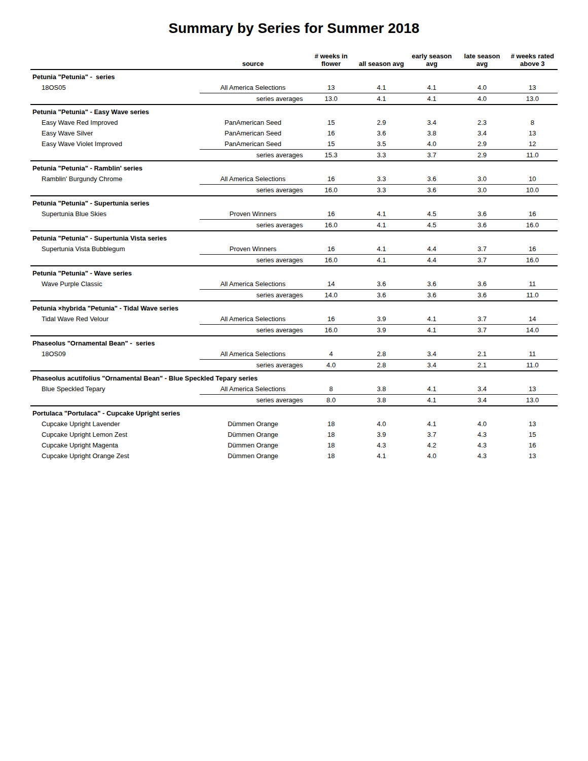Summary by Series for Summer 2018
| | source | # weeks in flower | all season avg | early season avg | late season avg | # weeks rated above 3 |
| --- | --- | --- | --- | --- | --- | --- |
| Petunia "Petunia" - series |
| 18OS05 | All America Selections | 13 | 4.1 | 4.1 | 4.0 | 13 |
| | series averages | 13.0 | 4.1 | 4.1 | 4.0 | 13.0 |
| Petunia "Petunia" - Easy Wave series |
| Easy Wave Red Improved | PanAmerican Seed | 15 | 2.9 | 3.4 | 2.3 | 8 |
| Easy Wave Silver | PanAmerican Seed | 16 | 3.6 | 3.8 | 3.4 | 13 |
| Easy Wave Violet Improved | PanAmerican Seed | 15 | 3.5 | 4.0 | 2.9 | 12 |
| | series averages | 15.3 | 3.3 | 3.7 | 2.9 | 11.0 |
| Petunia "Petunia" - Ramblin' series |
| Ramblin' Burgundy Chrome | All America Selections | 16 | 3.3 | 3.6 | 3.0 | 10 |
| | series averages | 16.0 | 3.3 | 3.6 | 3.0 | 10.0 |
| Petunia "Petunia" - Supertunia series |
| Supertunia Blue Skies | Proven Winners | 16 | 4.1 | 4.5 | 3.6 | 16 |
| | series averages | 16.0 | 4.1 | 4.5 | 3.6 | 16.0 |
| Petunia "Petunia" - Supertunia Vista series |
| Supertunia Vista Bubblegum | Proven Winners | 16 | 4.1 | 4.4 | 3.7 | 16 |
| | series averages | 16.0 | 4.1 | 4.4 | 3.7 | 16.0 |
| Petunia "Petunia" - Wave series |
| Wave Purple Classic | All America Selections | 14 | 3.6 | 3.6 | 3.6 | 11 |
| | series averages | 14.0 | 3.6 | 3.6 | 3.6 | 11.0 |
| Petunia ×hybrida "Petunia" - Tidal Wave series |
| Tidal Wave Red Velour | All America Selections | 16 | 3.9 | 4.1 | 3.7 | 14 |
| | series averages | 16.0 | 3.9 | 4.1 | 3.7 | 14.0 |
| Phaseolus "Ornamental Bean" - series |
| 18OS09 | All America Selections | 4 | 2.8 | 3.4 | 2.1 | 11 |
| | series averages | 4.0 | 2.8 | 3.4 | 2.1 | 11.0 |
| Phaseolus acutifolius "Ornamental Bean" - Blue Speckled Tepary series |
| Blue Speckled Tepary | All America Selections | 8 | 3.8 | 4.1 | 3.4 | 13 |
| | series averages | 8.0 | 3.8 | 4.1 | 3.4 | 13.0 |
| Portulaca "Portulaca" - Cupcake Upright series |
| Cupcake Upright Lavender | Dümmen Orange | 18 | 4.0 | 4.1 | 4.0 | 13 |
| Cupcake Upright Lemon Zest | Dümmen Orange | 18 | 3.9 | 3.7 | 4.3 | 15 |
| Cupcake Upright Magenta | Dümmen Orange | 18 | 4.3 | 4.2 | 4.3 | 16 |
| Cupcake Upright Orange Zest | Dümmen Orange | 18 | 4.1 | 4.0 | 4.3 | 13 |